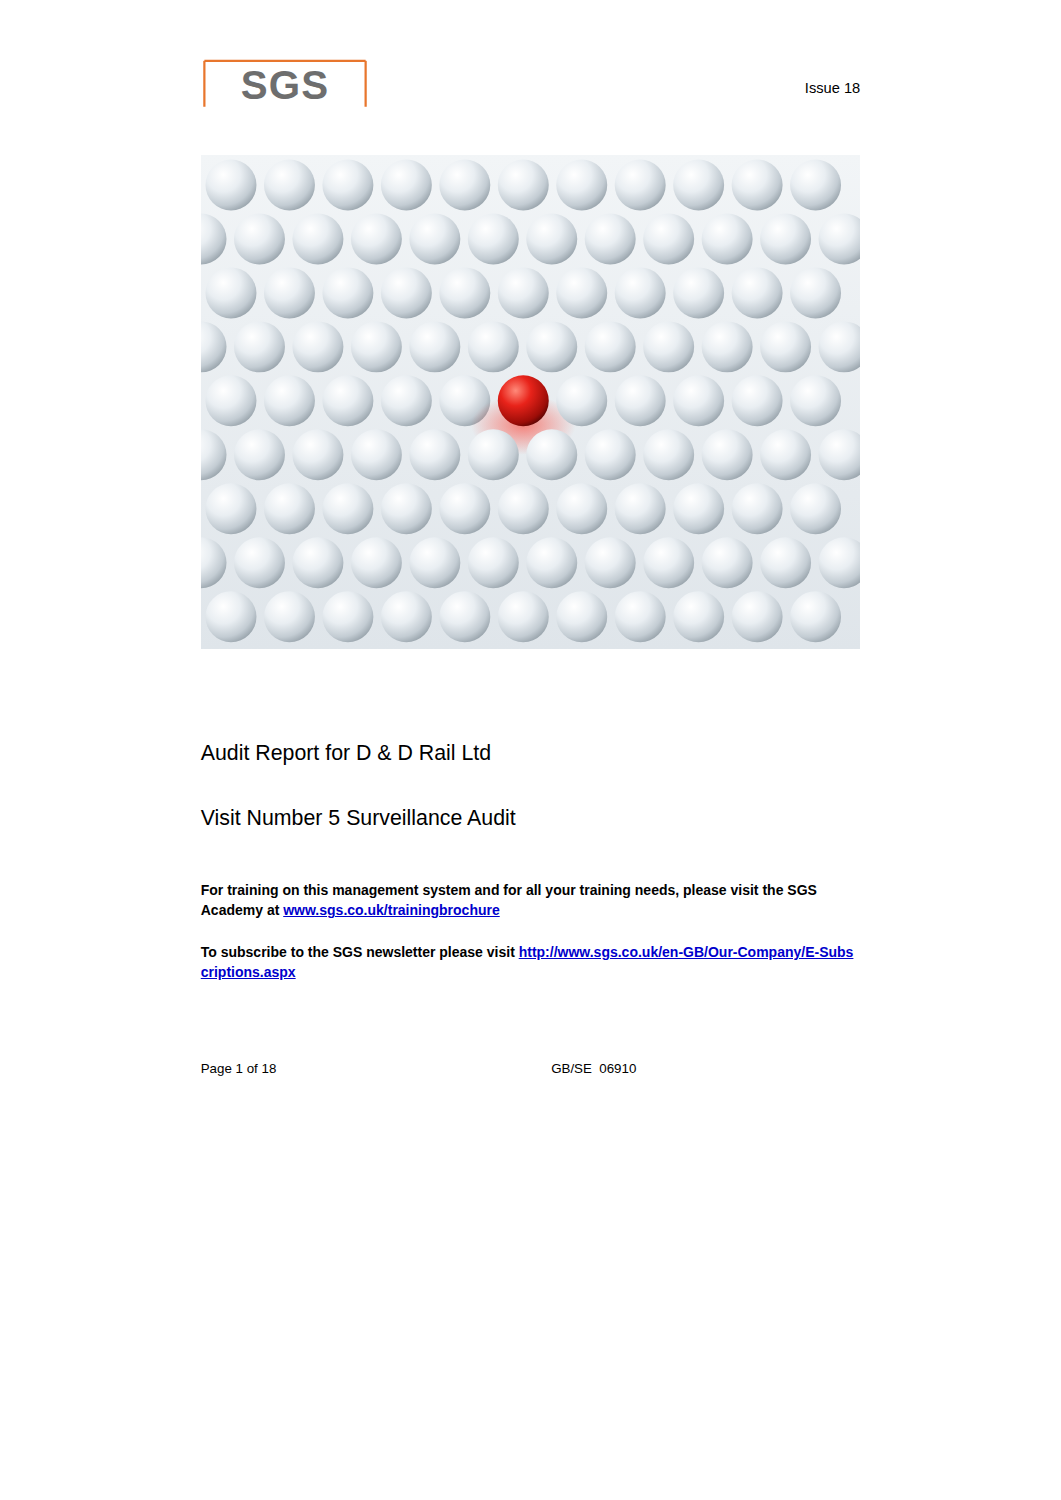SGS
Issue 18
Audit Report for D & D Rail Ltd
Visit Number 5 Surveillance Audit
For training on this management system and for all your training needs, please visit the SGS Academy at www.sgs.co.uk/trainingbrochure
To subscribe to the SGS newsletter please visit http://www.sgs.co.uk/en-GB/Our-Company/E-Subscriptions.aspx
Page 1 of 18
GB/SE 06910